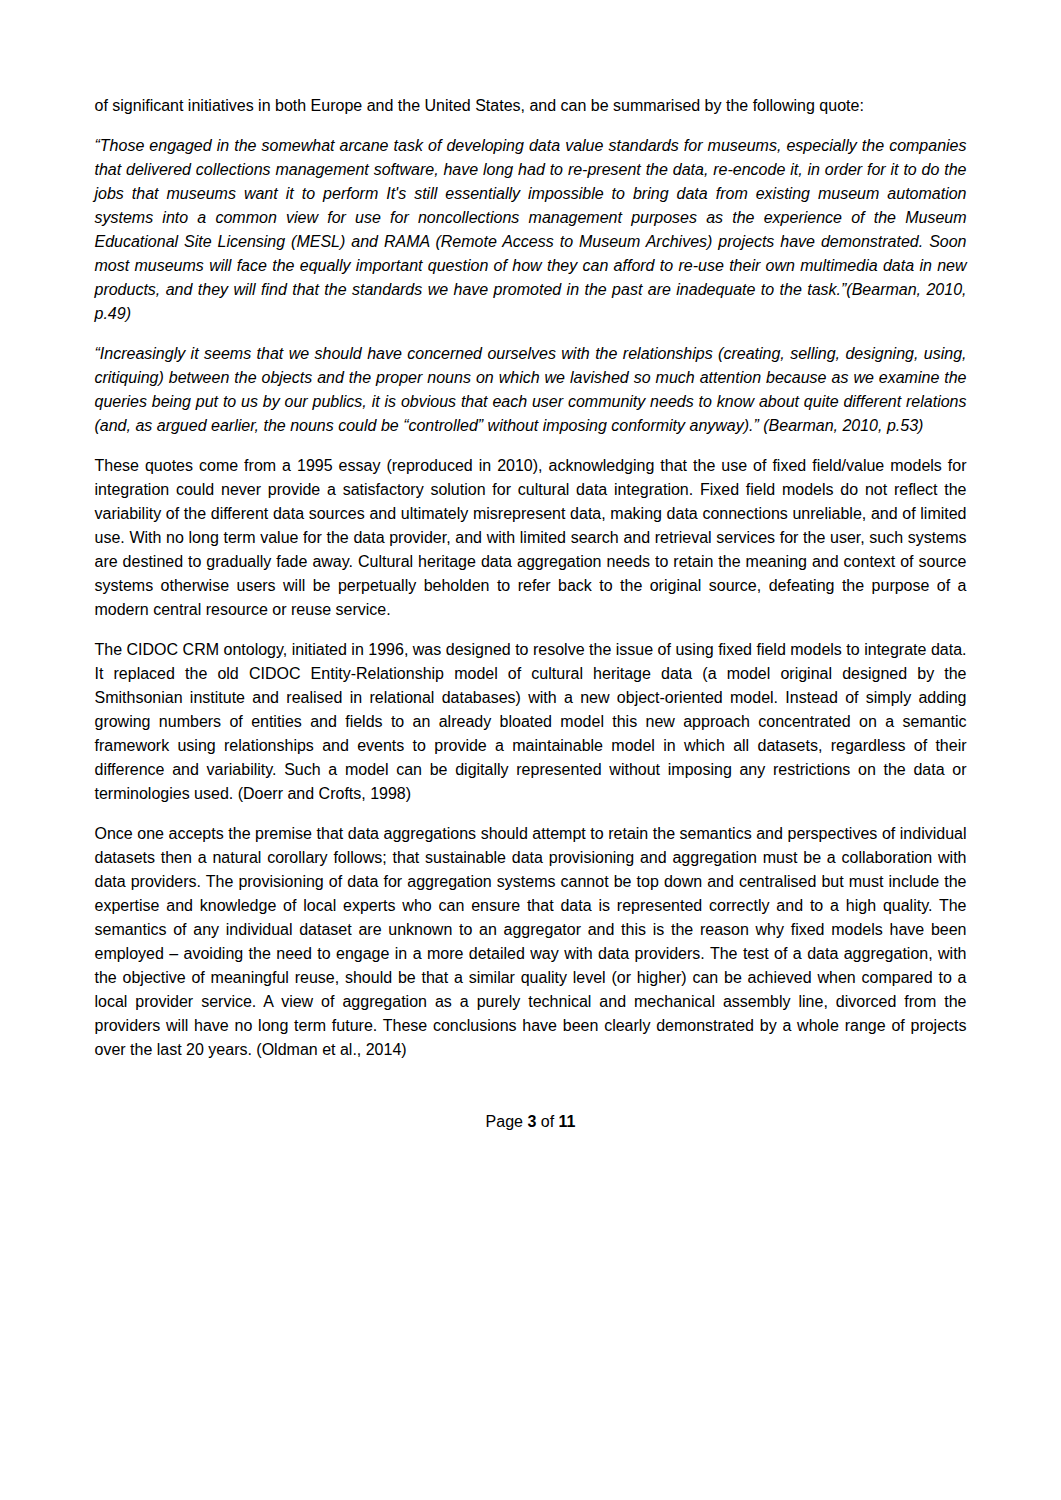of significant initiatives in both Europe and the United States, and can be summarised by the following quote:
“Those engaged in the somewhat arcane task of developing data value standards for museums, especially the companies that delivered collections management software, have long had to re-present the data, re-encode it, in order for it to do the jobs that museums want it to perform It's still essentially impossible to bring data from existing museum automation systems into a common view for use for noncollections management purposes as the experience of the Museum Educational Site Licensing (MESL) and RAMA (Remote Access to Museum Archives) projects have demonstrated. Soon most museums will face the equally important question of how they can afford to re-use their own multimedia data in new products, and they will find that the standards we have promoted in the past are inadequate to the task.”(Bearman, 2010, p.49)
“Increasingly it seems that we should have concerned ourselves with the relationships (creating, selling, designing, using, critiquing) between the objects and the proper nouns on which we lavished so much attention because as we examine the queries being put to us by our publics, it is obvious that each user community needs to know about quite different relations (and, as argued earlier, the nouns could be “controlled” without imposing conformity anyway).” (Bearman, 2010, p.53)
These quotes come from a 1995 essay (reproduced in 2010), acknowledging that the use of fixed field/value models for integration could never provide a satisfactory solution for cultural data integration. Fixed field models do not reflect the variability of the different data sources and ultimately misrepresent data, making data connections unreliable, and of limited use. With no long term value for the data provider, and with limited search and retrieval services for the user, such systems are destined to gradually fade away. Cultural heritage data aggregation needs to retain the meaning and context of source systems otherwise users will be perpetually beholden to refer back to the original source, defeating the purpose of a modern central resource or reuse service.
The CIDOC CRM ontology, initiated in 1996, was designed to resolve the issue of using fixed field models to integrate data. It replaced the old CIDOC Entity-Relationship model of cultural heritage data (a model original designed by the Smithsonian institute and realised in relational databases) with a new object-oriented model. Instead of simply adding growing numbers of entities and fields to an already bloated model this new approach concentrated on a semantic framework using relationships and events to provide a maintainable model in which all datasets, regardless of their difference and variability. Such a model can be digitally represented without imposing any restrictions on the data or terminologies used. (Doerr and Crofts, 1998)
Once one accepts the premise that data aggregations should attempt to retain the semantics and perspectives of individual datasets then a natural corollary follows; that sustainable data provisioning and aggregation must be a collaboration with data providers. The provisioning of data for aggregation systems cannot be top down and centralised but must include the expertise and knowledge of local experts who can ensure that data is represented correctly and to a high quality. The semantics of any individual dataset are unknown to an aggregator and this is the reason why fixed models have been employed – avoiding the need to engage in a more detailed way with data providers. The test of a data aggregation, with the objective of meaningful reuse, should be that a similar quality level (or higher) can be achieved when compared to a local provider service. A view of aggregation as a purely technical and mechanical assembly line, divorced from the providers will have no long term future. These conclusions have been clearly demonstrated by a whole range of projects over the last 20 years. (Oldman et al., 2014)
Page 3 of 11